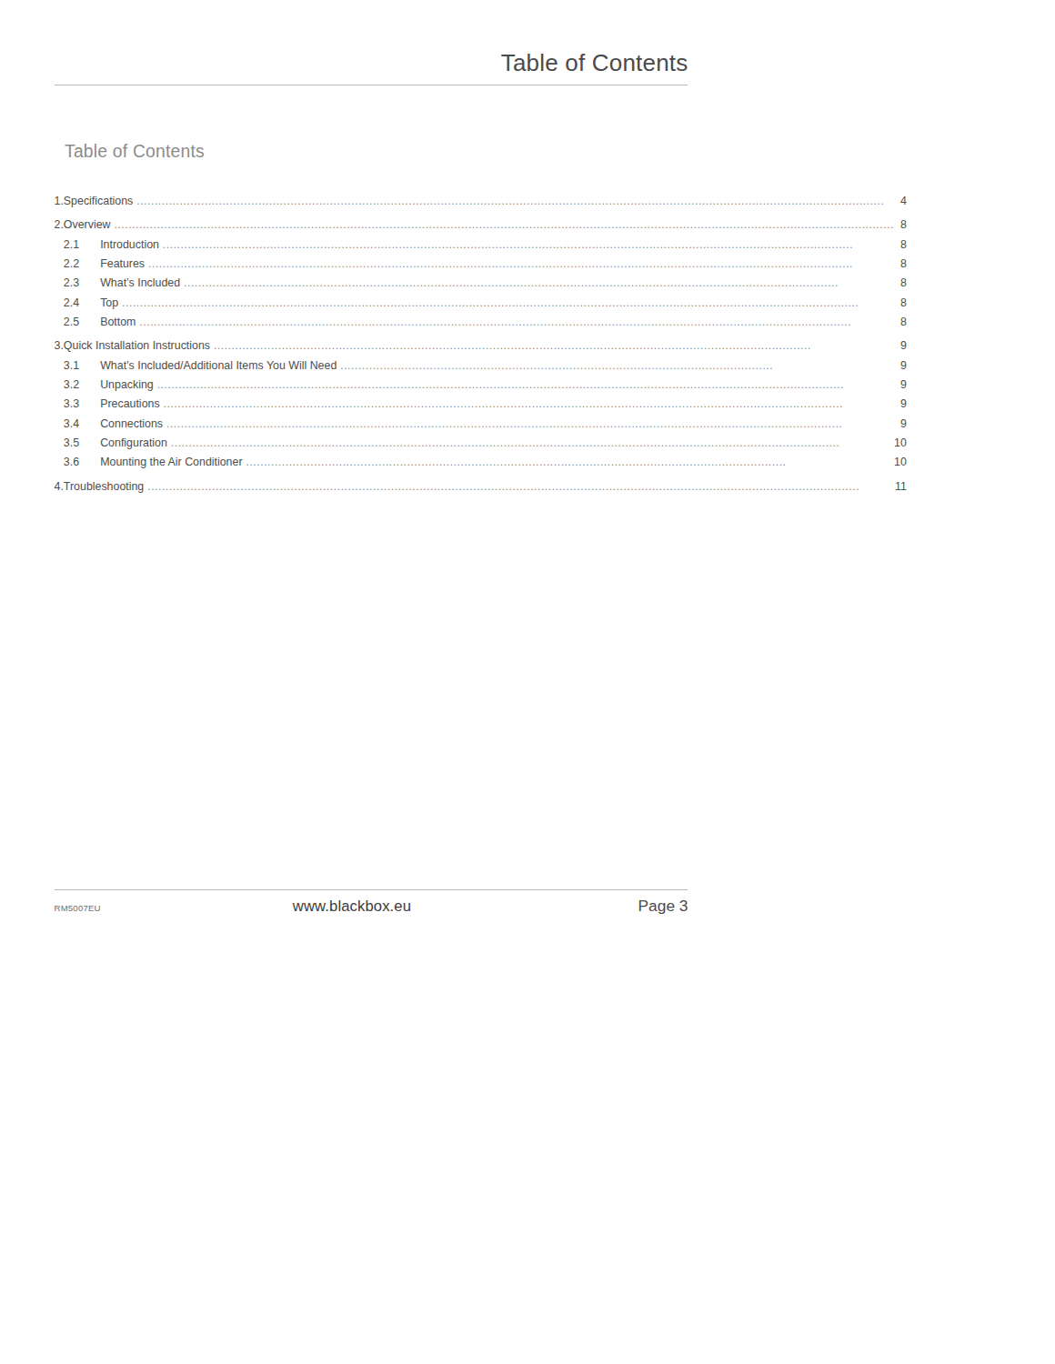Table of Contents
Table of Contents
| 1. | Specifications ................................................................................................................................................................................................................. | 4 |
| 2. | Overview .......................................................................................................................................................................................................................... | 8 |
| | 2.1 | Introduction ................................................................................................................................................................................................. | 8 |
| | 2.2 | Features ..................................................................................................................................................................................................... | 8 |
| | 2.3 | What’s Included ....................................................................................................................................................................................... | 8 |
| | 2.4 | Top .............................................................................................................................................................................................................. | 8 |
| | 2.5 | Bottom ....................................................................................................................................................................................................... | 8 |
| 3. | Quick Installation Instructions ....................................................................................................................................................................... | 9 |
| | 3.1 | What’s Included/Additional Items You Will Need ......................................................................................................................... | 9 |
| | 3.2 | Unpacking ................................................................................................................................................................................................ | 9 |
| | 3.3 | Precautions .............................................................................................................................................................................................. | 9 |
| | 3.4 | Connections ............................................................................................................................................................................................. | 9 |
| | 3.5 | Configuration ........................................................................................................................................................................................... | 10 |
| | 3.6 | Mounting the Air Conditioner ....................................................................................................................................................... | 10 |
| 4. | Troubleshooting ....................................................................................................................................................................................................... | 11 |
RM5007EU
www.blackbox.eu
Page 3